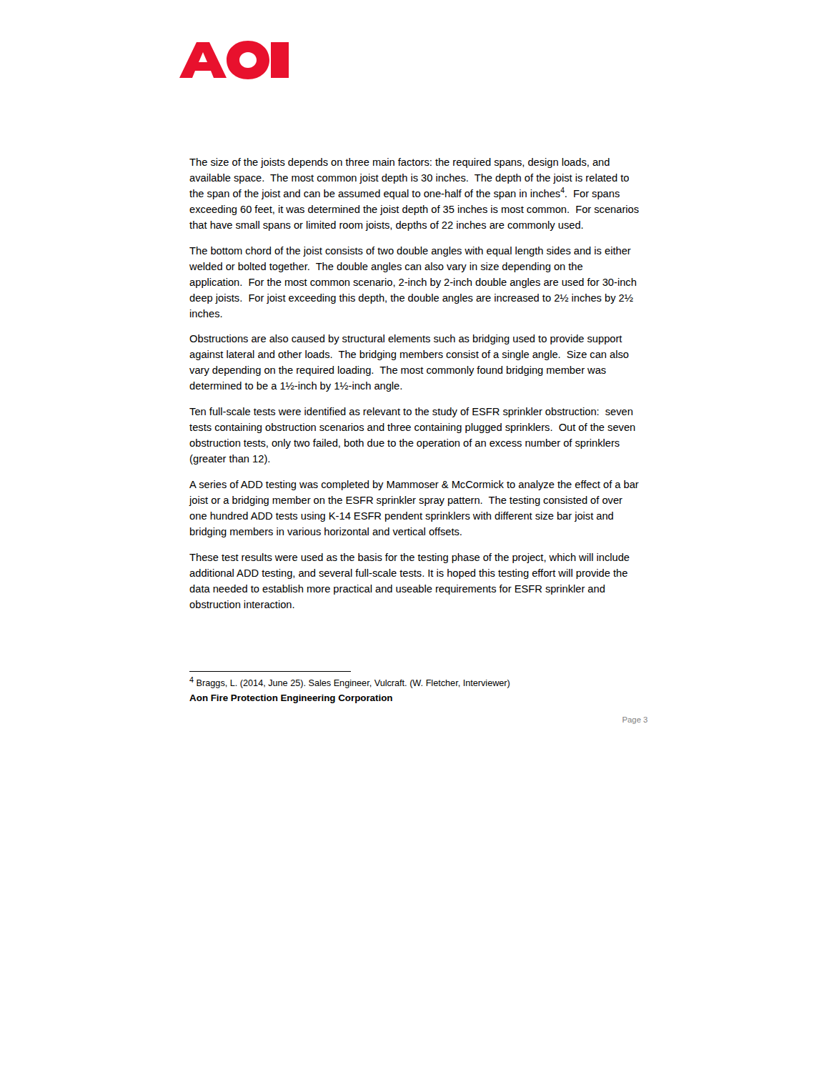The size of the joists depends on three main factors: the required spans, design loads, and available space. The most common joist depth is 30 inches. The depth of the joist is related to the span of the joist and can be assumed equal to one-half of the span in inches4. For spans exceeding 60 feet, it was determined the joist depth of 35 inches is most common. For scenarios that have small spans or limited room joists, depths of 22 inches are commonly used.
The bottom chord of the joist consists of two double angles with equal length sides and is either welded or bolted together. The double angles can also vary in size depending on the application. For the most common scenario, 2-inch by 2-inch double angles are used for 30-inch deep joists. For joist exceeding this depth, the double angles are increased to 2½ inches by 2½ inches.
Obstructions are also caused by structural elements such as bridging used to provide support against lateral and other loads. The bridging members consist of a single angle. Size can also vary depending on the required loading. The most commonly found bridging member was determined to be a 1½-inch by 1½-inch angle.
Ten full-scale tests were identified as relevant to the study of ESFR sprinkler obstruction: seven tests containing obstruction scenarios and three containing plugged sprinklers. Out of the seven obstruction tests, only two failed, both due to the operation of an excess number of sprinklers (greater than 12).
A series of ADD testing was completed by Mammoser & McCormick to analyze the effect of a bar joist or a bridging member on the ESFR sprinkler spray pattern. The testing consisted of over one hundred ADD tests using K-14 ESFR pendent sprinklers with different size bar joist and bridging members in various horizontal and vertical offsets.
These test results were used as the basis for the testing phase of the project, which will include additional ADD testing, and several full-scale tests. It is hoped this testing effort will provide the data needed to establish more practical and useable requirements for ESFR sprinkler and obstruction interaction.
4 Braggs, L. (2014, June 25). Sales Engineer, Vulcraft. (W. Fletcher, Interviewer)
Aon Fire Protection Engineering Corporation
Page 3